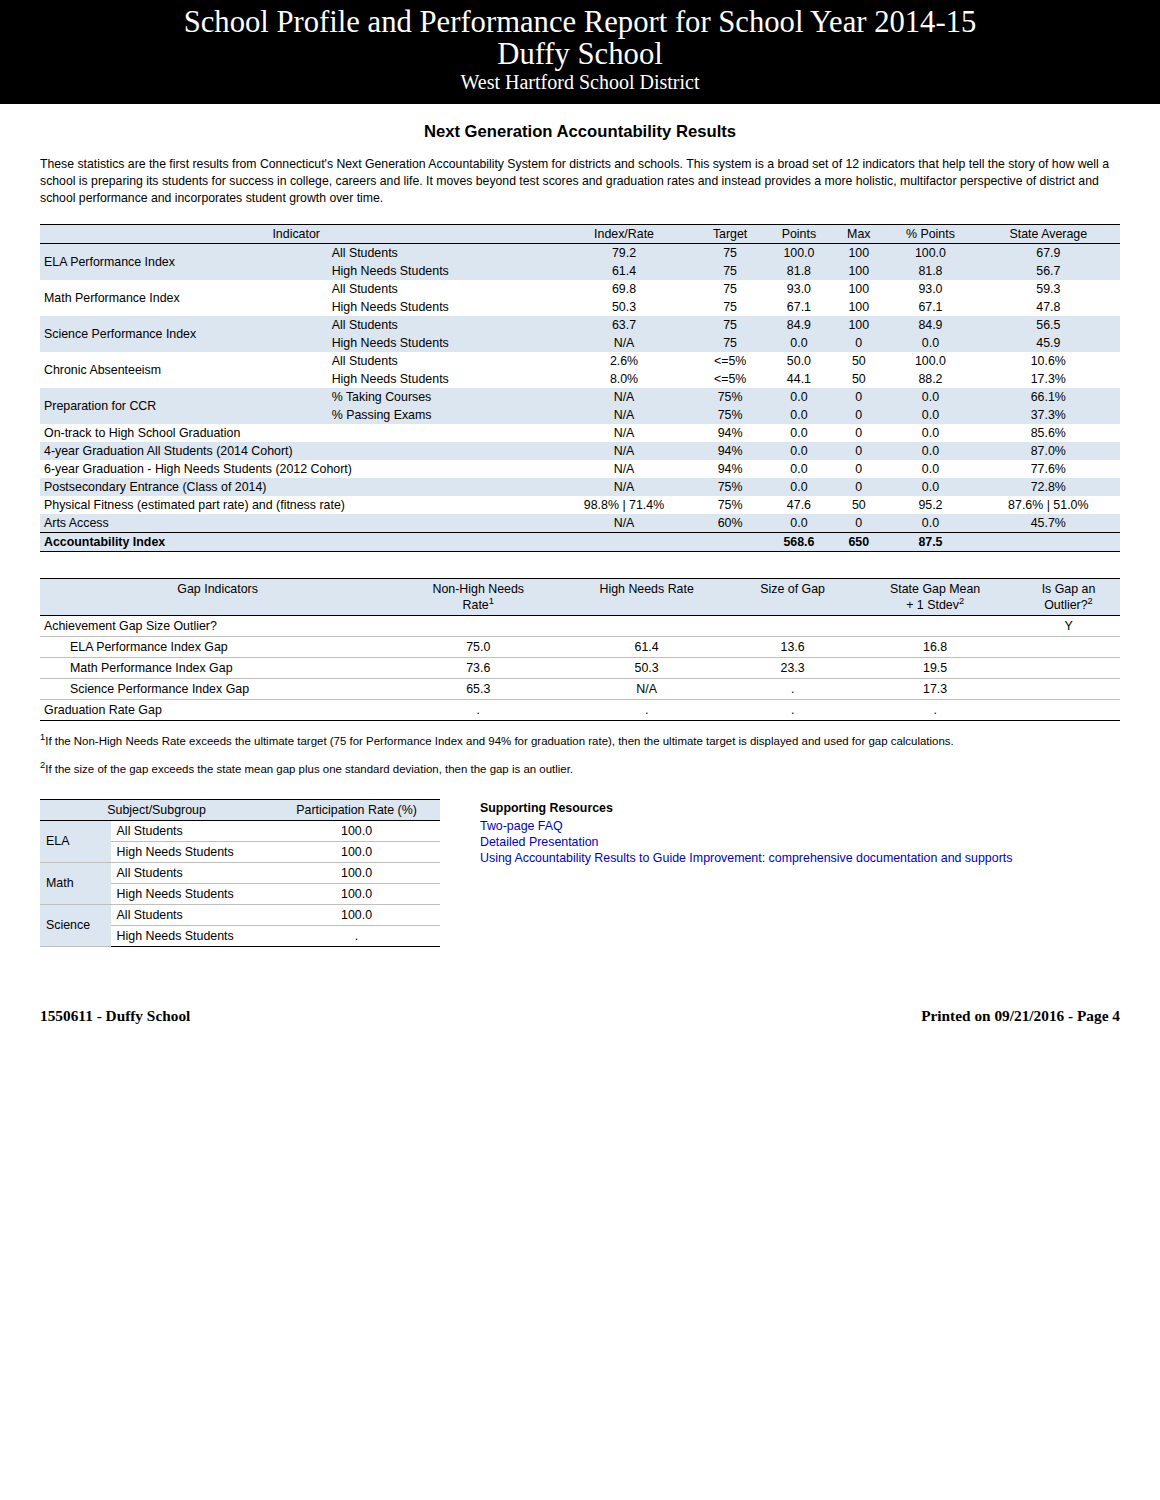School Profile and Performance Report for School Year 2014-15
Duffy School
West Hartford School District
Next Generation Accountability Results
These statistics are the first results from Connecticut's Next Generation Accountability System for districts and schools. This system is a broad set of 12 indicators that help tell the story of how well a school is preparing its students for success in college, careers and life. It moves beyond test scores and graduation rates and instead provides a more holistic, multifactor perspective of district and school performance and incorporates student growth over time.
| Indicator | Index/Rate | Target | Points | Max | % Points | State Average |
| --- | --- | --- | --- | --- | --- | --- |
| ELA Performance Index | All Students | 79.2 | 75 | 100.0 | 100 | 100.0 | 67.9 |
| High Needs Students | 61.4 | 75 | 81.8 | 100 | 81.8 | 56.7 |
| Math Performance Index | All Students | 69.8 | 75 | 93.0 | 100 | 93.0 | 59.3 |
| High Needs Students | 50.3 | 75 | 67.1 | 100 | 67.1 | 47.8 |
| Science Performance Index | All Students | 63.7 | 75 | 84.9 | 100 | 84.9 | 56.5 |
| High Needs Students | N/A | 75 | 0.0 | 0 | 0.0 | 45.9 |
| Chronic Absenteeism | All Students | 2.6% | <=5% | 50.0 | 50 | 100.0 | 10.6% |
| High Needs Students | 8.0% | <=5% | 44.1 | 50 | 88.2 | 17.3% |
| Preparation for CCR | % Taking Courses | N/A | 75% | 0.0 | 0 | 0.0 | 66.1% |
| % Passing Exams | N/A | 75% | 0.0 | 0 | 0.0 | 37.3% |
| On-track to High School Graduation | N/A | 94% | 0.0 | 0 | 0.0 | 85.6% |
| 4-year Graduation All Students (2014 Cohort) | N/A | 94% | 0.0 | 0 | 0.0 | 87.0% |
| 6-year Graduation - High Needs Students (2012 Cohort) | N/A | 94% | 0.0 | 0 | 0.0 | 77.6% |
| Postsecondary Entrance (Class of 2014) | N/A | 75% | 0.0 | 0 | 0.0 | 72.8% |
| Physical Fitness (estimated part rate) and (fitness rate) | 98.8% / 71.4% | 75% | 47.6 | 50 | 95.2 | 87.6% / 51.0% |
| Arts Access | N/A | 60% | 0.0 | 0 | 0.0 | 45.7% |
| Accountability Index | | | 568.6 | 650 | 87.5 | |
| Gap Indicators | Non-High Needs Rate 1 | High Needs Rate | Size of Gap | State Gap Mean + 1 Stdev 2 | Is Gap an Outlier? 2 |
| --- | --- | --- | --- | --- | --- |
| Achievement Gap Size Outlier? | | | | | Y |
| ELA Performance Index Gap | 75.0 | 61.4 | 13.6 | 16.8 | |
| Math Performance Index Gap | 73.6 | 50.3 | 23.3 | 19.5 | |
| Science Performance Index Gap | 65.3 | N/A | . | 17.3 | |
| Graduation Rate Gap | . | . | . | . | |
1If the Non-High Needs Rate exceeds the ultimate target (75 for Performance Index and 94% for graduation rate), then the ultimate target is displayed and used for gap calculations.
2If the size of the gap exceeds the state mean gap plus one standard deviation, then the gap is an outlier.
| Subject/Subgroup | Participation Rate (%) |
| --- | --- |
| ELA | All Students | 100.0 |
| High Needs Students | 100.0 |
| Math | All Students | 100.0 |
| High Needs Students | 100.0 |
| Science | All Students | 100.0 |
| High Needs Students | . |
Supporting Resources
Two-page FAQ Detailed Presentation Using Accountability Results to Guide Improvement: comprehensive documentation and supports
1550611 - Duffy School
Printed on 09/21/2016 - Page 4